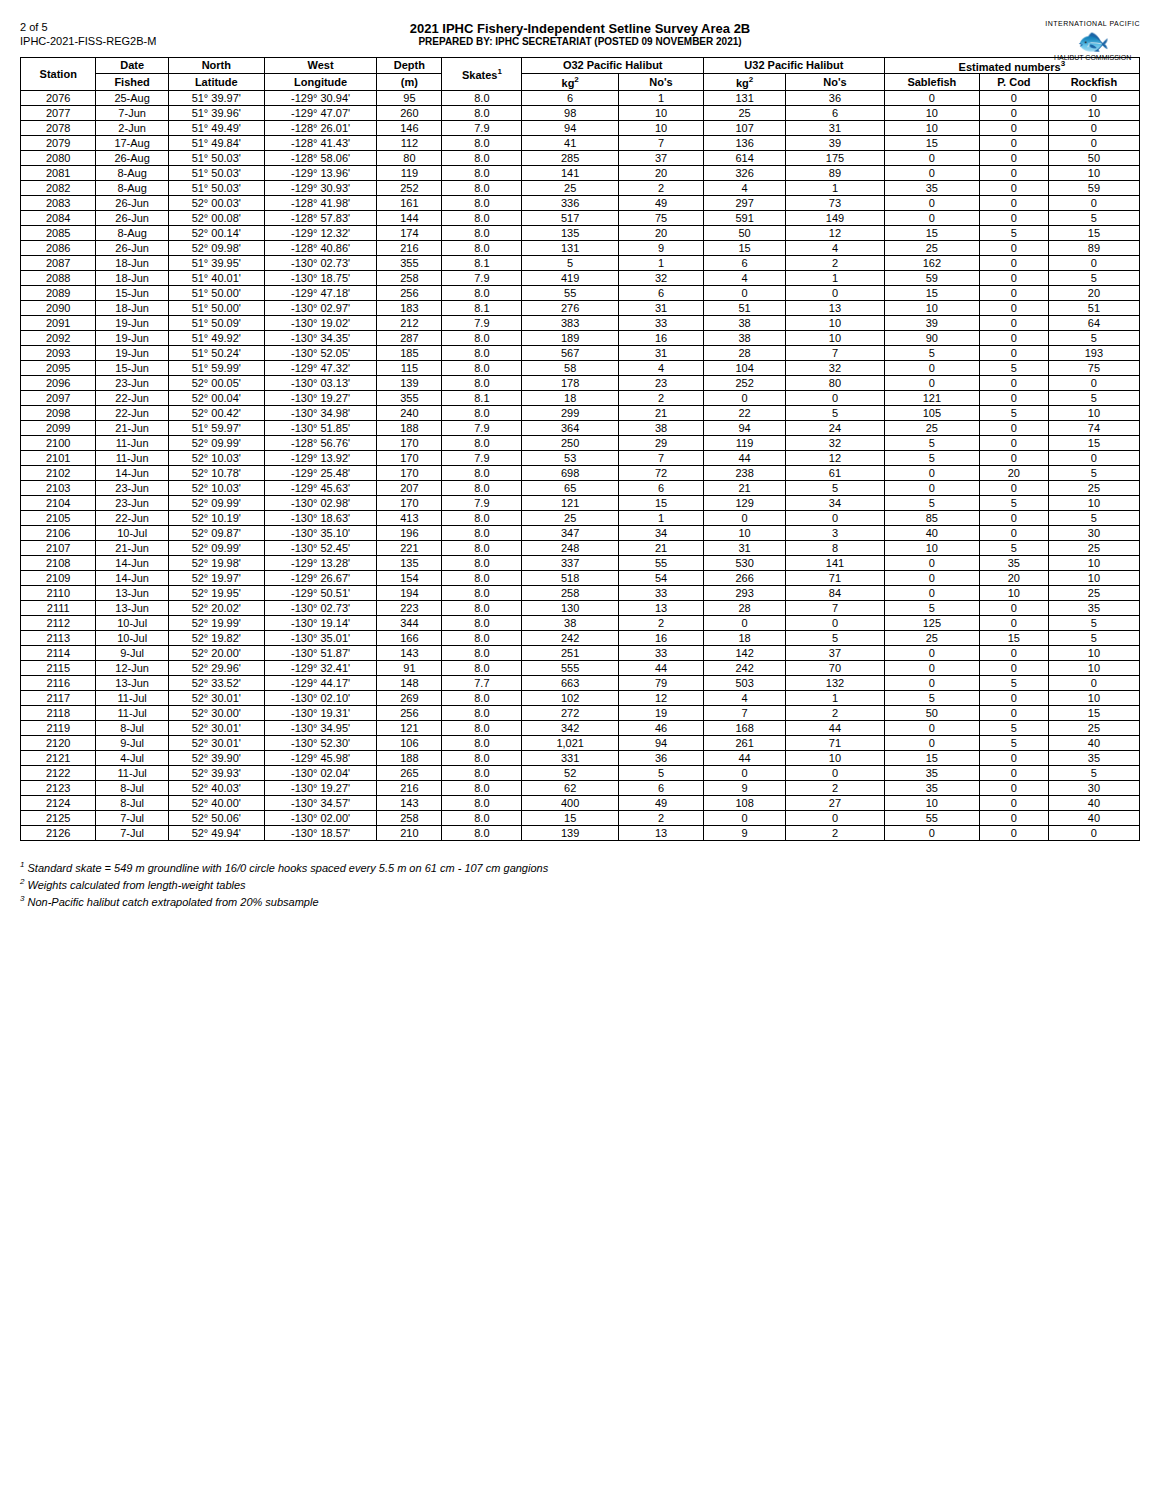2 of 5
IPHC-2021-FISS-REG2B-M
2021 IPHC Fishery-Independent Setline Survey Area 2B
PREPARED BY: IPHC SECRETARIAT (POSTED 09 NOVEMBER 2021)
INTERNATIONAL PACIFIC
🐟
HALIBUT COMMISSION
| Station | Date | North | West | Depth | Skates 1 | O32 Pacific Halibut | U32 Pacific Halibut | Estimated numbers 3 |
| --- | --- | --- | --- | --- | --- | --- | --- | --- |
| Fished | Latitude | Longitude | (m) | kg 2 | No's | kg 2 | No's | Sablefish | P. Cod | Rockfish |
| 2076 | 25-Aug | 51° 39.97' | -129° 30.94' | 95 | 8.0 | 6 | 1 | 131 | 36 | 0 | 0 | 0 |
| 2077 | 7-Jun | 51° 39.96' | -129° 47.07' | 260 | 8.0 | 98 | 10 | 25 | 6 | 10 | 0 | 10 |
| 2078 | 2-Jun | 51° 49.49' | -128° 26.01' | 146 | 7.9 | 94 | 10 | 107 | 31 | 10 | 0 | 0 |
| 2079 | 17-Aug | 51° 49.84' | -128° 41.43' | 112 | 8.0 | 41 | 7 | 136 | 39 | 15 | 0 | 0 |
| 2080 | 26-Aug | 51° 50.03' | -128° 58.06' | 80 | 8.0 | 285 | 37 | 614 | 175 | 0 | 0 | 50 |
| 2081 | 8-Aug | 51° 50.03' | -129° 13.96' | 119 | 8.0 | 141 | 20 | 326 | 89 | 0 | 0 | 10 |
| 2082 | 8-Aug | 51° 50.03' | -129° 30.93' | 252 | 8.0 | 25 | 2 | 4 | 1 | 35 | 0 | 59 |
| 2083 | 26-Jun | 52° 00.03' | -128° 41.98' | 161 | 8.0 | 336 | 49 | 297 | 73 | 0 | 0 | 0 |
| 2084 | 26-Jun | 52° 00.08' | -128° 57.83' | 144 | 8.0 | 517 | 75 | 591 | 149 | 0 | 0 | 5 |
| 2085 | 8-Aug | 52° 00.14' | -129° 12.32' | 174 | 8.0 | 135 | 20 | 50 | 12 | 15 | 5 | 15 |
| 2086 | 26-Jun | 52° 09.98' | -128° 40.86' | 216 | 8.0 | 131 | 9 | 15 | 4 | 25 | 0 | 89 |
| 2087 | 18-Jun | 51° 39.95' | -130° 02.73' | 355 | 8.1 | 5 | 1 | 6 | 2 | 162 | 0 | 0 |
| 2088 | 18-Jun | 51° 40.01' | -130° 18.75' | 258 | 7.9 | 419 | 32 | 4 | 1 | 59 | 0 | 5 |
| 2089 | 15-Jun | 51° 50.00' | -129° 47.18' | 256 | 8.0 | 55 | 6 | 0 | 0 | 15 | 0 | 20 |
| 2090 | 18-Jun | 51° 50.00' | -130° 02.97' | 183 | 8.1 | 276 | 31 | 51 | 13 | 10 | 0 | 51 |
| 2091 | 19-Jun | 51° 50.09' | -130° 19.02' | 212 | 7.9 | 383 | 33 | 38 | 10 | 39 | 0 | 64 |
| 2092 | 19-Jun | 51° 49.92' | -130° 34.35' | 287 | 8.0 | 189 | 16 | 38 | 10 | 90 | 0 | 5 |
| 2093 | 19-Jun | 51° 50.24' | -130° 52.05' | 185 | 8.0 | 567 | 31 | 28 | 7 | 5 | 0 | 193 |
| 2095 | 15-Jun | 51° 59.99' | -129° 47.32' | 115 | 8.0 | 58 | 4 | 104 | 32 | 0 | 5 | 75 |
| 2096 | 23-Jun | 52° 00.05' | -130° 03.13' | 139 | 8.0 | 178 | 23 | 252 | 80 | 0 | 0 | 0 |
| 2097 | 22-Jun | 52° 00.04' | -130° 19.27' | 355 | 8.1 | 18 | 2 | 0 | 0 | 121 | 0 | 5 |
| 2098 | 22-Jun | 52° 00.42' | -130° 34.98' | 240 | 8.0 | 299 | 21 | 22 | 5 | 105 | 5 | 10 |
| 2099 | 21-Jun | 51° 59.97' | -130° 51.85' | 188 | 7.9 | 364 | 38 | 94 | 24 | 25 | 0 | 74 |
| 2100 | 11-Jun | 52° 09.99' | -128° 56.76' | 170 | 8.0 | 250 | 29 | 119 | 32 | 5 | 0 | 15 |
| 2101 | 11-Jun | 52° 10.03' | -129° 13.92' | 170 | 7.9 | 53 | 7 | 44 | 12 | 5 | 0 | 0 |
| 2102 | 14-Jun | 52° 10.78' | -129° 25.48' | 170 | 8.0 | 698 | 72 | 238 | 61 | 0 | 20 | 5 |
| 2103 | 23-Jun | 52° 10.03' | -129° 45.63' | 207 | 8.0 | 65 | 6 | 21 | 5 | 0 | 0 | 25 |
| 2104 | 23-Jun | 52° 09.99' | -130° 02.98' | 170 | 7.9 | 121 | 15 | 129 | 34 | 5 | 5 | 10 |
| 2105 | 22-Jun | 52° 10.19' | -130° 18.63' | 413 | 8.0 | 25 | 1 | 0 | 0 | 85 | 0 | 5 |
| 2106 | 10-Jul | 52° 09.87' | -130° 35.10' | 196 | 8.0 | 347 | 34 | 10 | 3 | 40 | 0 | 30 |
| 2107 | 21-Jun | 52° 09.99' | -130° 52.45' | 221 | 8.0 | 248 | 21 | 31 | 8 | 10 | 5 | 25 |
| 2108 | 14-Jun | 52° 19.98' | -129° 13.28' | 135 | 8.0 | 337 | 55 | 530 | 141 | 0 | 35 | 10 |
| 2109 | 14-Jun | 52° 19.97' | -129° 26.67' | 154 | 8.0 | 518 | 54 | 266 | 71 | 0 | 20 | 10 |
| 2110 | 13-Jun | 52° 19.95' | -129° 50.51' | 194 | 8.0 | 258 | 33 | 293 | 84 | 0 | 10 | 25 |
| 2111 | 13-Jun | 52° 20.02' | -130° 02.73' | 223 | 8.0 | 130 | 13 | 28 | 7 | 5 | 0 | 35 |
| 2112 | 10-Jul | 52° 19.99' | -130° 19.14' | 344 | 8.0 | 38 | 2 | 0 | 0 | 125 | 0 | 5 |
| 2113 | 10-Jul | 52° 19.82' | -130° 35.01' | 166 | 8.0 | 242 | 16 | 18 | 5 | 25 | 15 | 5 |
| 2114 | 9-Jul | 52° 20.00' | -130° 51.87' | 143 | 8.0 | 251 | 33 | 142 | 37 | 0 | 0 | 10 |
| 2115 | 12-Jun | 52° 29.96' | -129° 32.41' | 91 | 8.0 | 555 | 44 | 242 | 70 | 0 | 0 | 10 |
| 2116 | 13-Jun | 52° 33.52' | -129° 44.17' | 148 | 7.7 | 663 | 79 | 503 | 132 | 0 | 5 | 0 |
| 2117 | 11-Jul | 52° 30.01' | -130° 02.10' | 269 | 8.0 | 102 | 12 | 4 | 1 | 5 | 0 | 10 |
| 2118 | 11-Jul | 52° 30.00' | -130° 19.31' | 256 | 8.0 | 272 | 19 | 7 | 2 | 50 | 0 | 15 |
| 2119 | 8-Jul | 52° 30.01' | -130° 34.95' | 121 | 8.0 | 342 | 46 | 168 | 44 | 0 | 5 | 25 |
| 2120 | 9-Jul | 52° 30.01' | -130° 52.30' | 106 | 8.0 | 1,021 | 94 | 261 | 71 | 0 | 5 | 40 |
| 2121 | 4-Jul | 52° 39.90' | -129° 45.98' | 188 | 8.0 | 331 | 36 | 44 | 10 | 15 | 0 | 35 |
| 2122 | 11-Jul | 52° 39.93' | -130° 02.04' | 265 | 8.0 | 52 | 5 | 0 | 0 | 35 | 0 | 5 |
| 2123 | 8-Jul | 52° 40.03' | -130° 19.27' | 216 | 8.0 | 62 | 6 | 9 | 2 | 35 | 0 | 30 |
| 2124 | 8-Jul | 52° 40.00' | -130° 34.57' | 143 | 8.0 | 400 | 49 | 108 | 27 | 10 | 0 | 40 |
| 2125 | 7-Jul | 52° 50.06' | -130° 02.00' | 258 | 8.0 | 15 | 2 | 0 | 0 | 55 | 0 | 40 |
| 2126 | 7-Jul | 52° 49.94' | -130° 18.57' | 210 | 8.0 | 139 | 13 | 9 | 2 | 0 | 0 | 0 |
1 Standard skate = 549 m groundline with 16/0 circle hooks spaced every 5.5 m on 61 cm - 107 cm gangions
2 Weights calculated from length-weight tables
3 Non-Pacific halibut catch extrapolated from 20% subsample